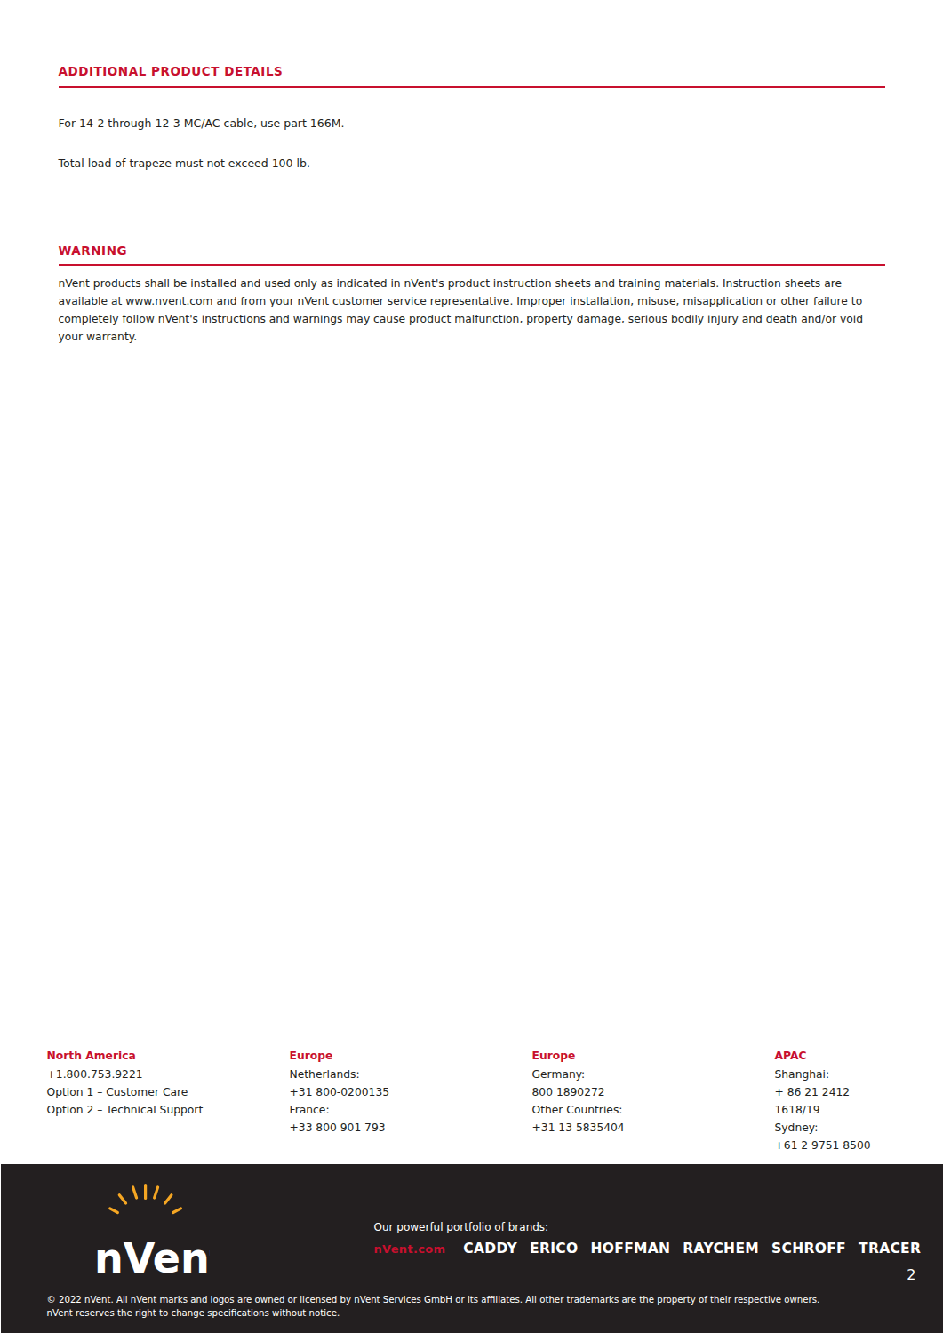Additional Product Details
For 14-2 through 12-3 MC/AC cable, use part 166M.
Total load of trapeze must not exceed 100 lb.
Warning
nVent products shall be installed and used only as indicated in nVent's product instruction sheets and training materials. Instruction sheets are available at www.nvent.com and from your nVent customer service representative. Improper installation, misuse, misapplication or other failure to completely follow nVent's instructions and warnings may cause product malfunction, property damage, serious bodily injury and death and/or void your warranty.
North America
+1.800.753.9221
Option 1 – Customer Care
Option 2 – Technical Support
Europe
Netherlands:
+31 800-0200135
France:
+33 800 901 793
Europe
Germany:
800 1890272
Other Countries:
+31 13 5835404
APAC
Shanghai:
+ 86 21 2412 1618/19
Sydney:
+61 2 9751 8500
nVent
Our powerful portfolio of brands:
nVent.com CADDY ERICO HOFFMAN RAYCHEM SCHROFF TRACER
© 2022 nVent. All nVent marks and logos are owned or licensed by nVent Services GmbH or its affiliates. All other trademarks are the property of their respective owners.
nVent reserves the right to change specifications without notice.
2